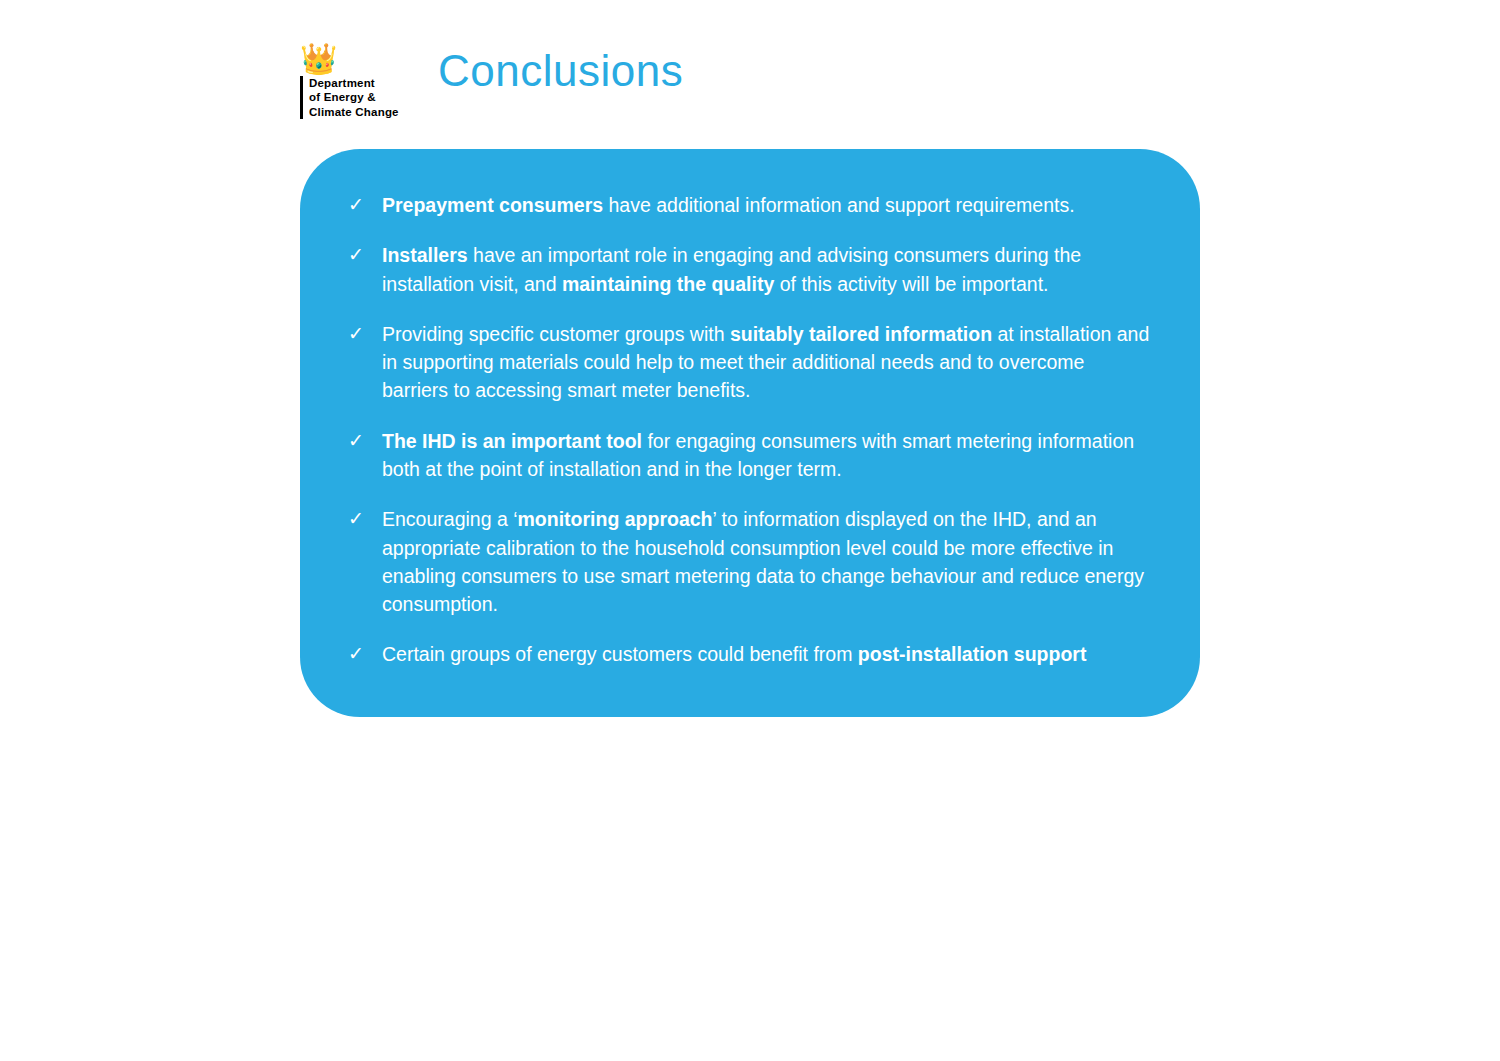👑
Department
of Energy &
Climate Change
Conclusions
Prepayment consumers have additional information and support requirements.
Installers have an important role in engaging and advising consumers during the installation visit, and maintaining the quality of this activity will be important.
Providing specific customer groups with suitably tailored information at installation and in supporting materials could help to meet their additional needs and to overcome barriers to accessing smart meter benefits.
The IHD is an important tool for engaging consumers with smart metering information both at the point of installation and in the longer term.
Encouraging a ‘monitoring approach’ to information displayed on the IHD, and an appropriate calibration to the household consumption level could be more effective in enabling consumers to use smart metering data to change behaviour and reduce energy consumption.
Certain groups of energy customers could benefit from post-installation support